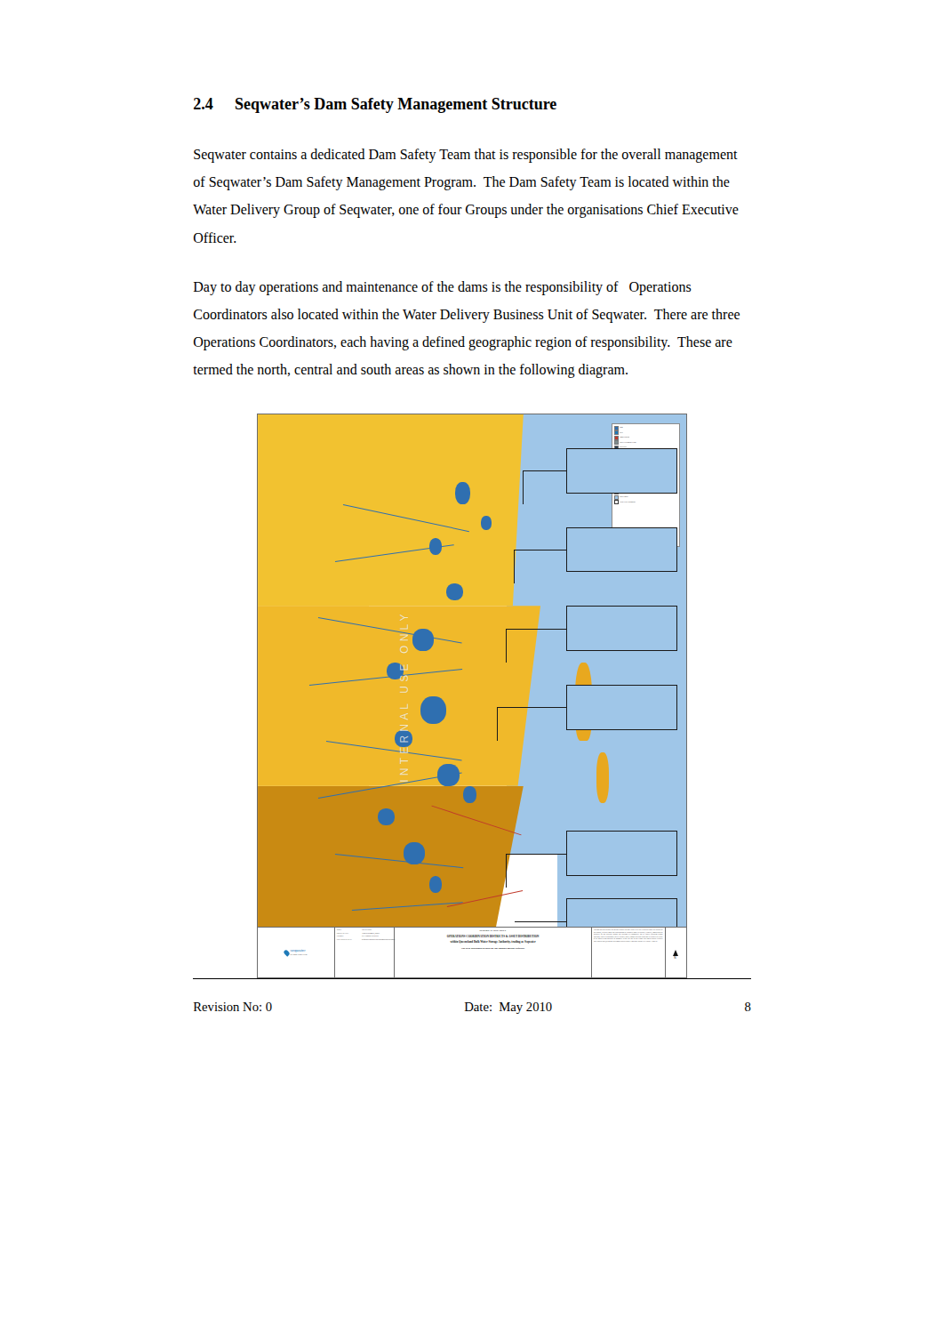2.4 Seqwater’s Dam Safety Management Structure
Seqwater contains a dedicated Dam Safety Team that is responsible for the overall management of Seqwater’s Dam Safety Management Program. The Dam Safety Team is located within the Water Delivery Group of Seqwater, one of four Groups under the organisations Chief Executive Officer.
Day to day operations and maintenance of the dams is the responsibility of Operations Coordinators also located within the Water Delivery Business Unit of Seqwater. There are three Operations Coordinators, each having a defined geographic region of responsibility. These are termed the north, central and south areas as shown in the following diagram.
Dam
Weir
Pump Station
Water Treatment Plant
Reservoir
Pipeline
Bore
Recreation Area
Office
Depot
Locality
North Area
Central Area
South Area
Water Body
Local Govt Boundary
INTERNAL USE ONLY
seqwater
WATER FOR LIFE
Scale: Not to Scale
PRINT DATE: 30th September, 2009
Licence: ICT Spatial Services
GRAPHICS FILE: seqwater/spatial/OperationsDistricts.mxd
INTERNAL USE ONLY
OPERATIONS COORDINATION DISTRICTS & ASSET DISTRIBUTION
within Queensland Bulk Water Storage Authority, trading as Seqwater
Not to be distributed or used for any purpose outside Seqwater
This map has been prepared for internal Seqwater use only. While every care is taken to ensure the accuracy of this product, Seqwater makes no representations or warranties about its accuracy, reliability, completeness or suitability for any particular purpose and disclaims all responsibility and all liability (including without limitation, liability in negligence) for all expenses, losses, damages and costs which may be incurred as a result of the product being inaccurate or incomplete in any way and for any reason. Data sources include Seqwater asset registers and Queensland Government spatial datasets. Coordinate system: GDA94 MGA Zone 56.
Revision No: 0
Date: May 2010
8